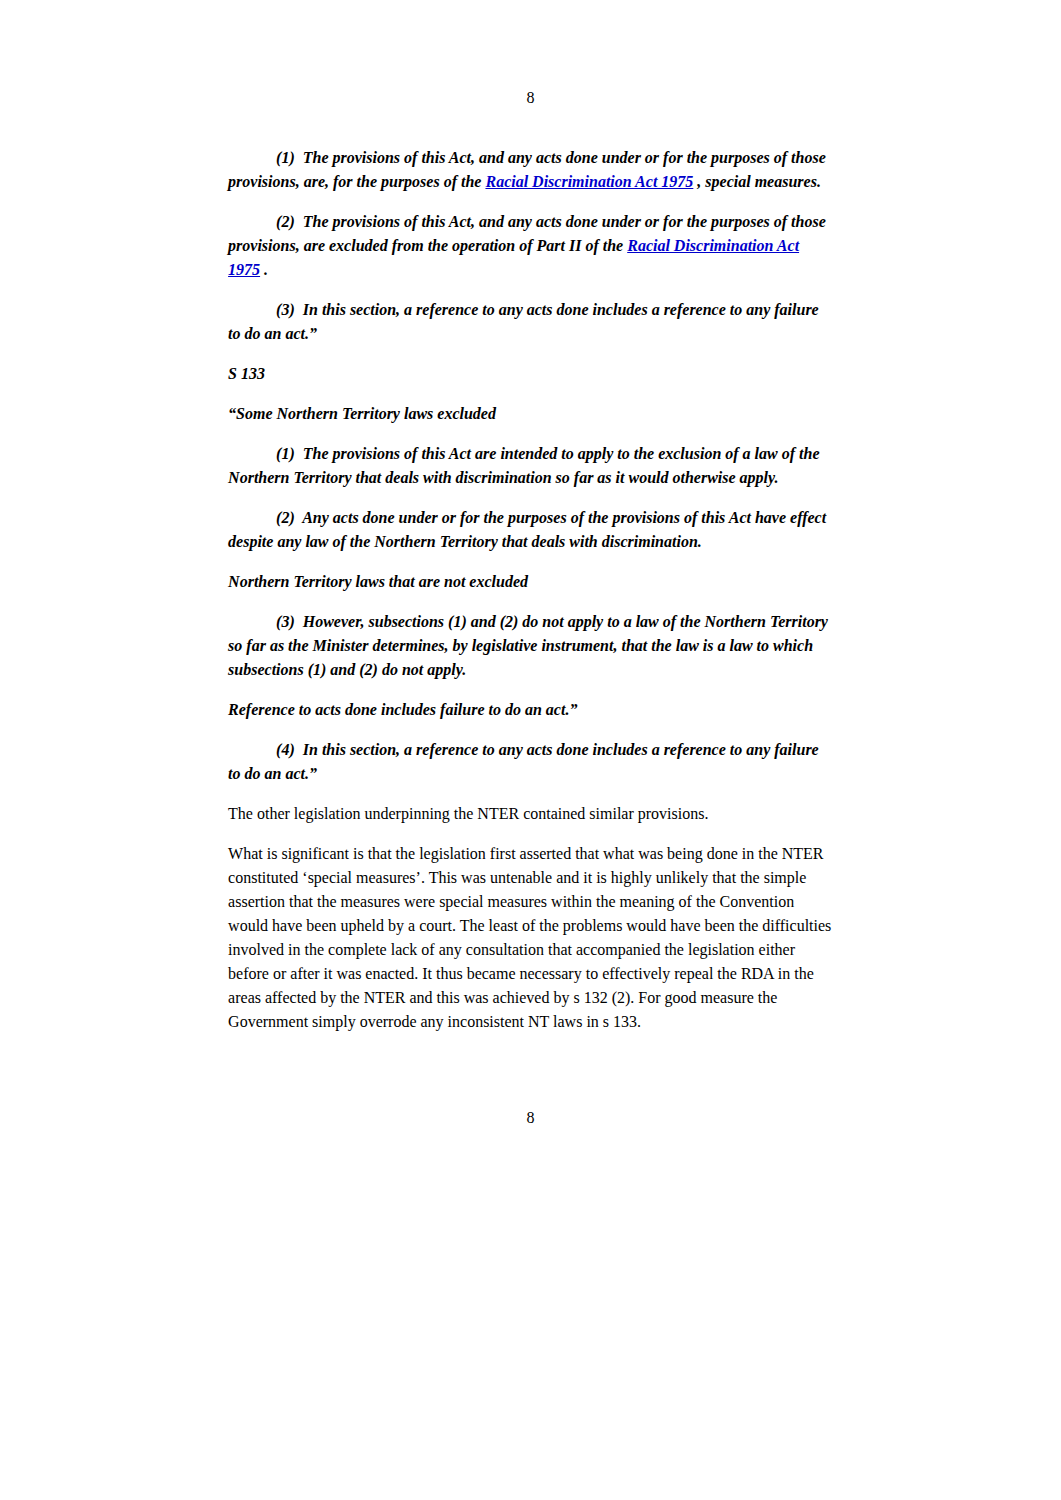8
(1) The provisions of this Act, and any acts done under or for the purposes of those provisions, are, for the purposes of the Racial Discrimination Act 1975 , special measures.
(2) The provisions of this Act, and any acts done under or for the purposes of those provisions, are excluded from the operation of Part II of the Racial Discrimination Act 1975 .
(3) In this section, a reference to any acts done includes a reference to any failure to do an act.”
S 133
“Some Northern Territory laws excluded
(1) The provisions of this Act are intended to apply to the exclusion of a law of the Northern Territory that deals with discrimination so far as it would otherwise apply.
(2) Any acts done under or for the purposes of the provisions of this Act have effect despite any law of the Northern Territory that deals with discrimination.
Northern Territory laws that are not excluded
(3) However, subsections (1) and (2) do not apply to a law of the Northern Territory so far as the Minister determines, by legislative instrument, that the law is a law to which subsections (1) and (2) do not apply.
Reference to acts done includes failure to do an act.”
(4) In this section, a reference to any acts done includes a reference to any failure to do an act.”
The other legislation underpinning the NTER contained similar provisions.
What is significant is that the legislation first asserted that what was being done in the NTER constituted ‘special measures’. This was untenable and it is highly unlikely that the simple assertion that the measures were special measures within the meaning of the Convention would have been upheld by a court. The least of the problems would have been the difficulties involved in the complete lack of any consultation that accompanied the legislation either before or after it was enacted. It thus became necessary to effectively repeal the RDA in the areas affected by the NTER and this was achieved by s 132 (2). For good measure the Government simply overrode any inconsistent NT laws in s 133.
8